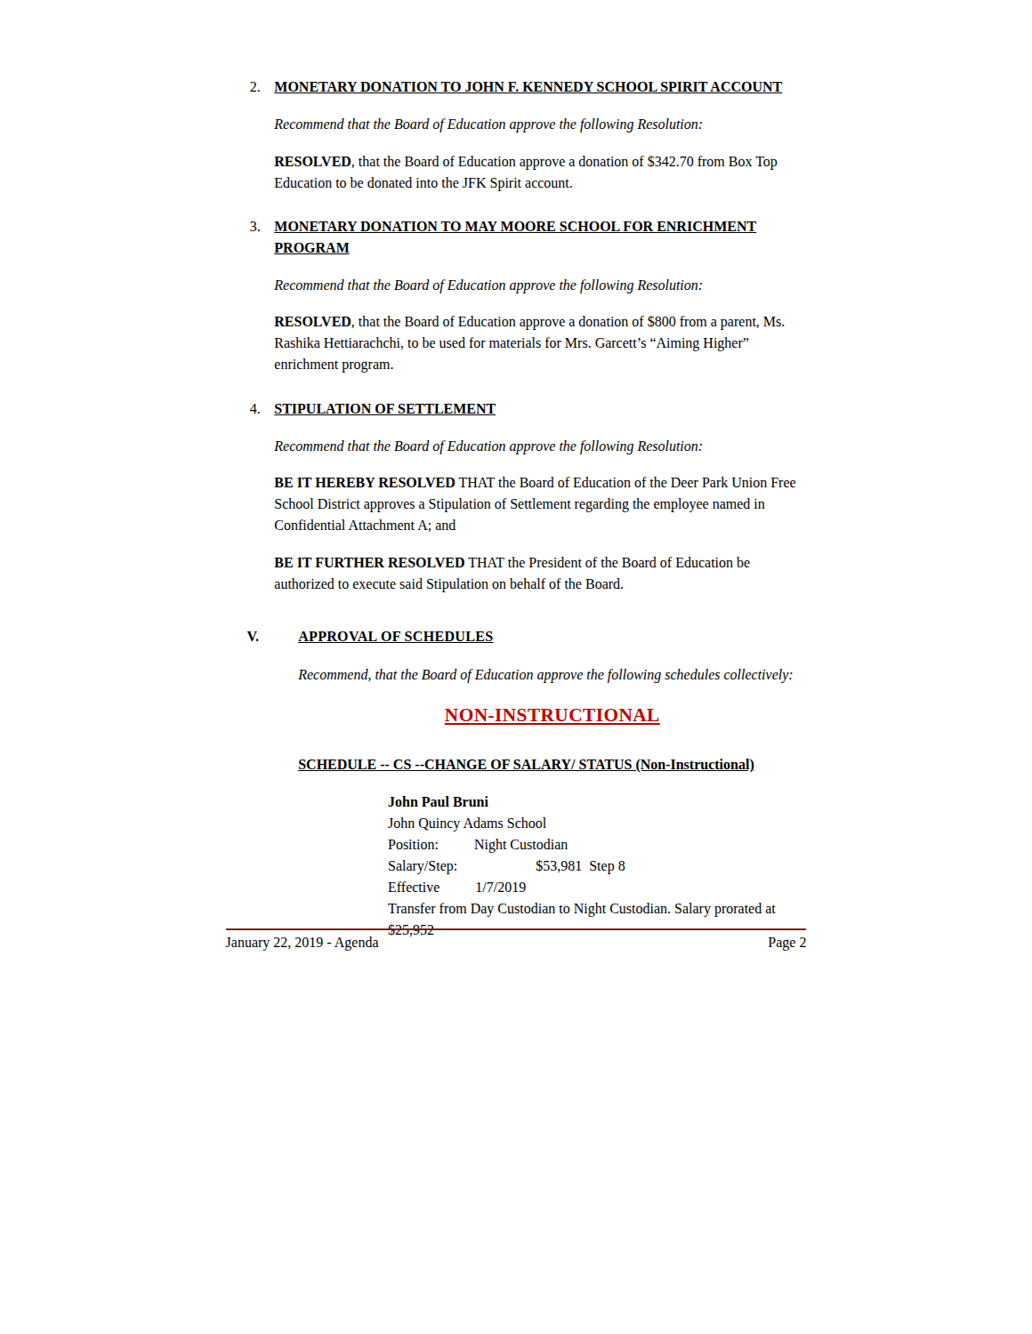MONETARY DONATION TO JOHN F. KENNEDY SCHOOL SPIRIT ACCOUNT
Recommend that the Board of Education approve the following Resolution:
RESOLVED, that the Board of Education approve a donation of $342.70 from Box Top Education to be donated into the JFK Spirit account.
MONETARY DONATION TO MAY MOORE SCHOOL FOR ENRICHMENT PROGRAM
Recommend that the Board of Education approve the following Resolution:
RESOLVED, that the Board of Education approve a donation of $800 from a parent, Ms. Rashika Hettiarachchi, to be used for materials for Mrs. Garcett’s “Aiming Higher” enrichment program.
STIPULATION OF SETTLEMENT
Recommend that the Board of Education approve the following Resolution:
BE IT HEREBY RESOLVED THAT the Board of Education of the Deer Park Union Free School District approves a Stipulation of Settlement regarding the employee named in Confidential Attachment A; and
BE IT FURTHER RESOLVED THAT the President of the Board of Education be authorized to execute said Stipulation on behalf of the Board.
V. APPROVAL OF SCHEDULES
Recommend, that the Board of Education approve the following schedules collectively:
NON-INSTRUCTIONAL
SCHEDULE -- CS --CHANGE OF SALARY/ STATUS (Non-Instructional)
John Paul Bruni
John Quincy Adams School
Position: Night Custodian
Salary/Step: $53,981 Step 8
Effective 1/7/2019
Transfer from Day Custodian to Night Custodian. Salary prorated at $25,952
January 22, 2019 - Agenda Page 2